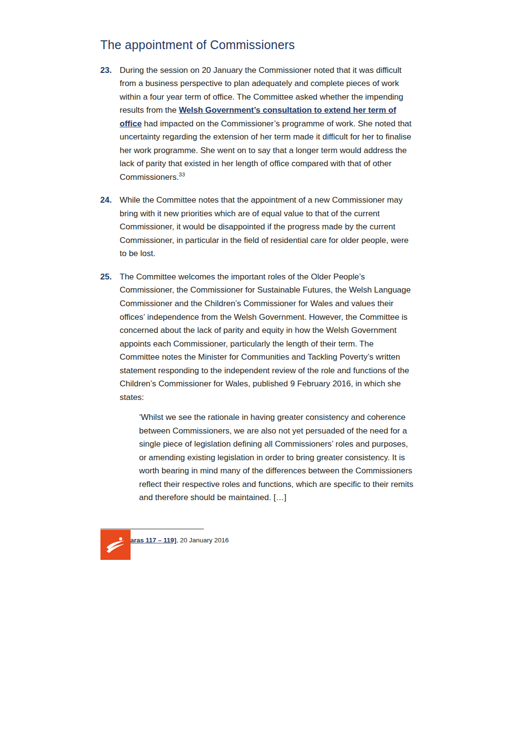The appointment of Commissioners
During the session on 20 January the Commissioner noted that it was difficult from a business perspective to plan adequately and complete pieces of work within a four year term of office. The Committee asked whether the impending results from the Welsh Government’s consultation to extend her term of office had impacted on the Commissioner’s programme of work. She noted that uncertainty regarding the extension of her term made it difficult for her to finalise her work programme. She went on to say that a longer term would address the lack of parity that existed in her length of office compared with that of other Commissioners.33
While the Committee notes that the appointment of a new Commissioner may bring with it new priorities which are of equal value to that of the current Commissioner, it would be disappointed if the progress made by the current Commissioner, in particular in the field of residential care for older people, were to be lost.
The Committee welcomes the important roles of the Older People’s Commissioner, the Commissioner for Sustainable Futures, the Welsh Language Commissioner and the Children’s Commissioner for Wales and values their offices’ independence from the Welsh Government. However, the Committee is concerned about the lack of parity and equity in how the Welsh Government appoints each Commissioner, particularly the length of their term. The Committee notes the Minister for Communities and Tackling Poverty’s written statement responding to the independent review of the role and functions of the Children’s Commissioner for Wales, published 9 February 2016, in which she states:
‘Whilst we see the rationale in having greater consistency and coherence between Commissioners, we are also not yet persuaded of the need for a single piece of legislation defining all Commissioners’ roles and purposes, or amending existing legislation in order to bring greater consistency. It is worth bearing in mind many of the differences between the Commissioners reflect their respective roles and functions, which are specific to their remits and therefore should be maintained. […]
33 RoP [paras 117 – 119], 20 January 2016